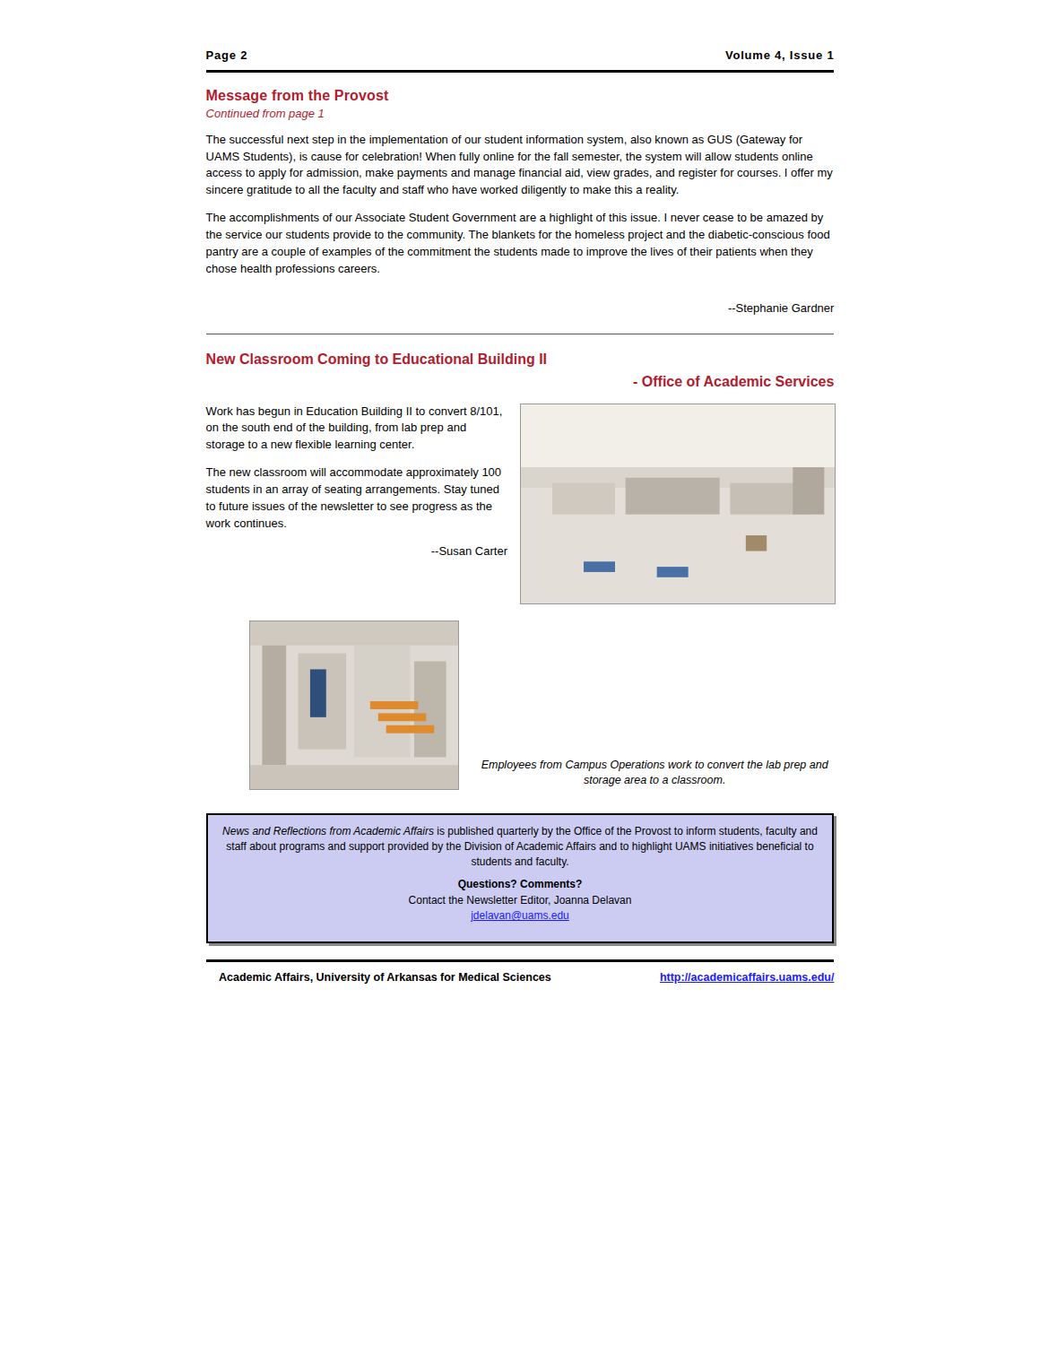Page 2
Volume 4, Issue 1
Message from the Provost
Continued from page 1
The successful next step in the implementation of our student information system, also known as GUS (Gateway for UAMS Students), is cause for celebration! When fully online for the fall semester, the system will allow students online access to apply for admission, make payments and manage financial aid, view grades, and register for courses. I offer my sincere gratitude to all the faculty and staff who have worked diligently to make this a reality.
The accomplishments of our Associate Student Government are a highlight of this issue. I never cease to be amazed by the service our students provide to the community. The blankets for the homeless project and the diabetic-conscious food pantry are a couple of examples of the commitment the students made to improve the lives of their patients when they chose health professions careers.
--Stephanie Gardner
New Classroom Coming to Educational Building II
- Office of Academic Services
Work has begun in Education Building II to convert 8/101, on the south end of the building, from lab prep and storage to a new flexible learning center.
The new classroom will accommodate approximately 100 students in an array of seating arrangements. Stay tuned to future issues of the newsletter to see progress as the work continues.
--Susan Carter
Employees from Campus Operations work to convert the lab prep and storage area to a classroom.
News and Reflections from Academic Affairs is published quarterly by the Office of the Provost to inform students, faculty and staff about programs and support provided by the Division of Academic Affairs and to highlight UAMS initiatives beneficial to students and faculty.
Questions? Comments?
Contact the Newsletter Editor, Joanna Delavan
jdelavan@uams.edu
Academic Affairs, University of Arkansas for Medical Sciences
http://academicaffairs.uams.edu/